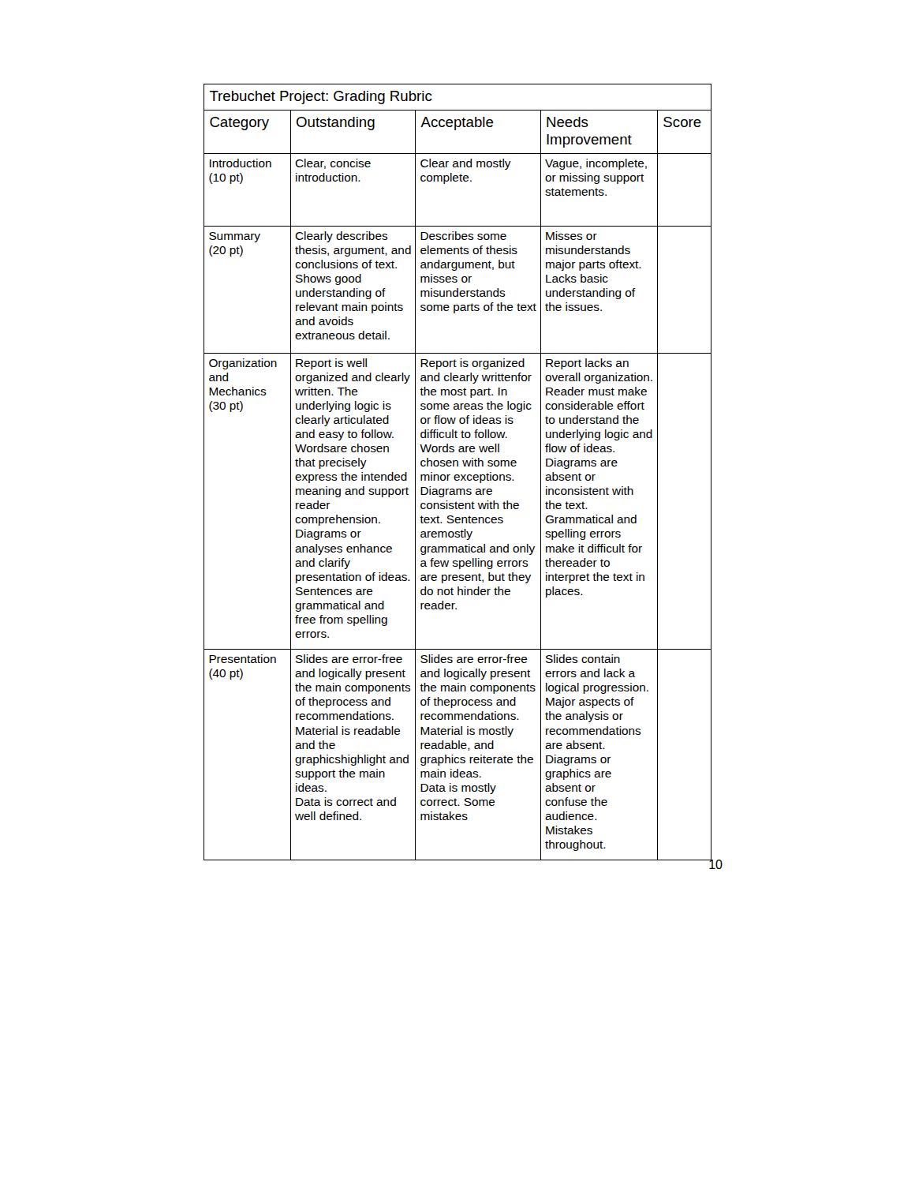| Trebuchet Project: Grading Rubric |
| Category | Outstanding | Acceptable | Needs Improvement | Score |
| Introduction (10 pt) | Clear, concise introduction. | Clear and mostly complete. | Vague, incomplete, or missing support statements. | |
| Summary (20 pt) | Clearly describes thesis, argument, and conclusions of text. Shows good understanding of relevant main points and avoids extraneous detail. | Describes some elements of thesis andargument, but misses or misunderstands some parts of the text | Misses or misunderstands major parts oftext. Lacks basic understanding of the issues. | |
| Organization and Mechanics (30 pt) | Report is well organized and clearly written. The underlying logic is clearly articulated and easy to follow. Wordsare chosen that precisely express the intended meaning and support reader comprehension. Diagrams or analyses enhance and clarify presentation of ideas. Sentences are grammatical and free from spelling errors. | Report is organized and clearly writtenfor the most part. In some areas the logic or flow of ideas is difficult to follow. Words are well chosen with some minor exceptions. Diagrams are consistent with the text. Sentences aremostly grammatical and only a few spelling errors are present, but they do not hinder the reader. | Report lacks an overall organization. Reader must make considerable effort to understand the underlying logic and flow of ideas. Diagrams are absent or inconsistent with the text. Grammatical and spelling errors make it difficult for thereader to interpret the text in places. | |
| Presentation (40 pt) | Slides are error-free and logically present the main components of theprocess and recommendations. Material is readable and the graphicshighlight and support the main ideas. Data is correct and well defined. | Slides are error-free and logically present the main components of theprocess and recommendations. Material is mostly readable, and graphics reiterate the main ideas. Data is mostly correct. Some mistakes | Slides contain errors and lack a logical progression. Major aspects of the analysis or recommendations are absent. Diagrams or graphics are absent or confuse the audience. Mistakes throughout. | |
10